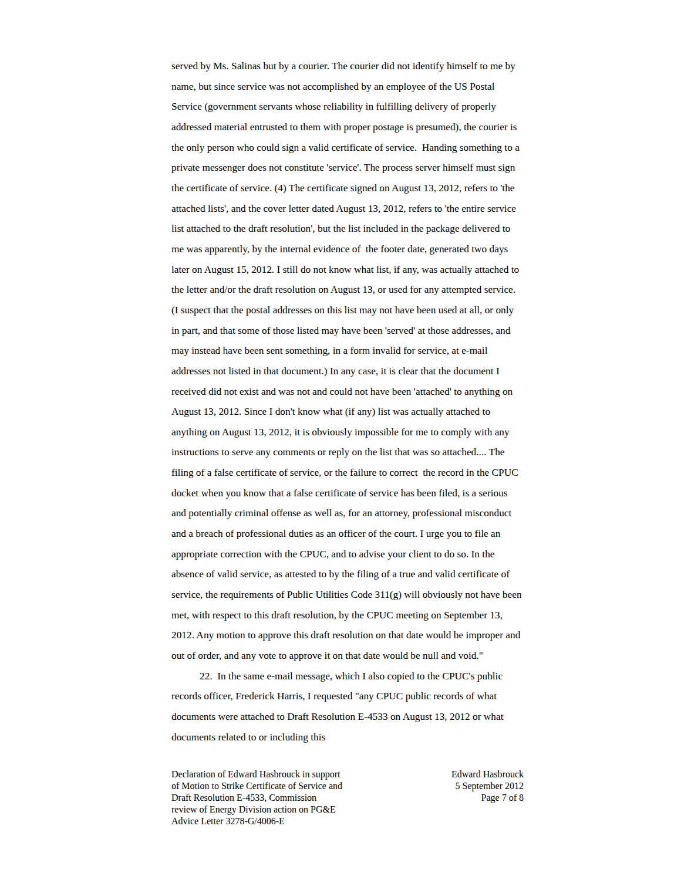served by Ms. Salinas but by a courier. The courier did not identify himself to me by name, but since service was not accomplished by an employee of the US Postal Service (government servants whose reliability in fulfilling delivery of properly addressed material entrusted to them with proper postage is presumed), the courier is the only person who could sign a valid certificate of service. Handing something to a private messenger does not constitute 'service'. The process server himself must sign the certificate of service. (4) The certificate signed on August 13, 2012, refers to 'the attached lists', and the cover letter dated August 13, 2012, refers to 'the entire service list attached to the draft resolution', but the list included in the package delivered to me was apparently, by the internal evidence of the footer date, generated two days later on August 15, 2012. I still do not know what list, if any, was actually attached to the letter and/or the draft resolution on August 13, or used for any attempted service. (I suspect that the postal addresses on this list may not have been used at all, or only in part, and that some of those listed may have been 'served' at those addresses, and may instead have been sent something, in a form invalid for service, at e-mail addresses not listed in that document.) In any case, it is clear that the document I received did not exist and was not and could not have been 'attached' to anything on August 13, 2012. Since I don't know what (if any) list was actually attached to anything on August 13, 2012, it is obviously impossible for me to comply with any instructions to serve any comments or reply on the list that was so attached.... The filing of a false certificate of service, or the failure to correct the record in the CPUC docket when you know that a false certificate of service has been filed, is a serious and potentially criminal offense as well as, for an attorney, professional misconduct and a breach of professional duties as an officer of the court. I urge you to file an appropriate correction with the CPUC, and to advise your client to do so. In the absence of valid service, as attested to by the filing of a true and valid certificate of service, the requirements of Public Utilities Code 311(g) will obviously not have been met, with respect to this draft resolution, by the CPUC meeting on September 13, 2012. Any motion to approve this draft resolution on that date would be improper and out of order, and any vote to approve it on that date would be null and void."
22. In the same e-mail message, which I also copied to the CPUC's public records officer, Frederick Harris, I requested "any CPUC public records of what documents were attached to Draft Resolution E-4533 on August 13, 2012 or what documents related to or including this
Declaration of Edward Hasbrouck in support
of Motion to Strike Certificate of Service and
Draft Resolution E-4533, Commission
review of Energy Division action on PG&E
Advice Letter 3278-G/4006-E
Edward Hasbrouck
5 September 2012
Page 7 of 8